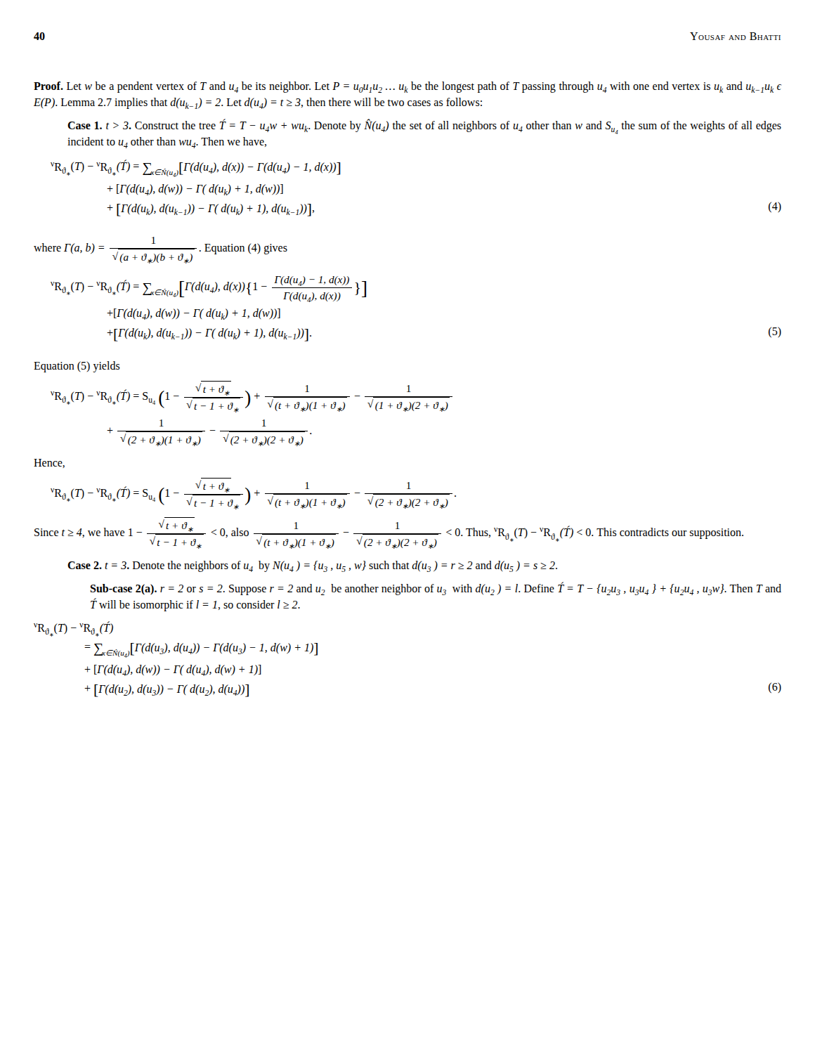40 Yousaf and Bhatti
Proof. Let w be a pendent vertex of T and u4 be its neighbor. Let P = u0u1u2 … uk be the longest path of T passing through u4 with one end vertex is uk and uk−1uk ϵ E(P). Lemma 2.7 implies that d(uk−1) = 2. Let d(u4) = t ≥ 3, then there will be two cases as follows:
Case 1. t > 3. Construct the tree T́ = T − u4w + wuk. Denote by N̂(u4) the set of all neighbors of u4 other than w and Su4 the sum of the weights of all edges incident to u4 other than wu4. Then we have,
νRϑ∗(T) − νRϑ∗(T́) = ∑x∈Ń(u4)[Γ(d(u4), d(x)) − Γ(d(u4) − 1, d(x))] + [Γ(d(u4), d(w)) − Γ( d(uk) + 1, d(w))] + [Γ(d(uk), d(uk−1)) − Γ( d(uk) + 1), d(uk−1))],(4)
where Γ(a, b) = 1(a + ϑ∗)(b + ϑ∗). Equation (4) gives
νRϑ∗(T) − νRϑ∗(T́) = ∑x∈Ń(u4)[Γ(d(u4), d(x)){1 − Γ(d(u4) − 1, d(x)) Γ(d(u4), d(x))}] +[Γ(d(u4), d(w)) − Γ( d(uk) + 1, d(w))] +[Γ(d(uk), d(uk−1)) − Γ( d(uk) + 1), d(uk−1))].(5)
Equation (5) yields
νRϑ∗(T) − νRϑ∗(T́) = Su4 (1 − t + ϑ∗t − 1 + ϑ∗) + 1(t + ϑ∗)(1 + ϑ∗) − 1(1 + ϑ∗)(2 + ϑ∗) + 1(2 + ϑ∗)(1 + ϑ∗) − 1(2 + ϑ∗)(2 + ϑ∗).
Hence,
νRϑ∗(T) − νRϑ∗(T́) = Su4 (1 − t + ϑ∗t − 1 + ϑ∗) + 1(t + ϑ∗)(1 + ϑ∗) − 1(2 + ϑ∗)(2 + ϑ∗).
Since t ≥ 4, we have 1 − t + ϑ∗t − 1 + ϑ∗ < 0, also 1(t + ϑ∗)(1 + ϑ∗) − 1(2 + ϑ∗)(2 + ϑ∗) < 0. Thus, νRϑ∗(T) − νRϑ∗(T́) < 0. This contradicts our supposition.
Case 2. t = 3. Denote the neighbors of u4 by N(u4 ) = {u3 , u5 , w} such that d(u3 ) = r ≥ 2 and d(u5 ) = s ≥ 2.
Sub-case 2(a). r = 2 or s = 2. Suppose r = 2 and u2 be another neighbor of u3 with d(u2 ) = l. Define T́ = T − {u2u3 , u3u4 } + {u2u4 , u3w}. Then T and T́ will be isomorphic if l = 1, so consider l ≥ 2.
νRϑ∗(T) − νRϑ∗(T́) = ∑x∈Ń(u4)[Γ(d(u3), d(u4)) − Γ(d(u3) − 1, d(w) + 1)] + [Γ(d(u4), d(w)) − Γ( d(u4), d(w) + 1)] + [Γ(d(u2), d(u3)) − Γ( d(u2), d(u4))](6)